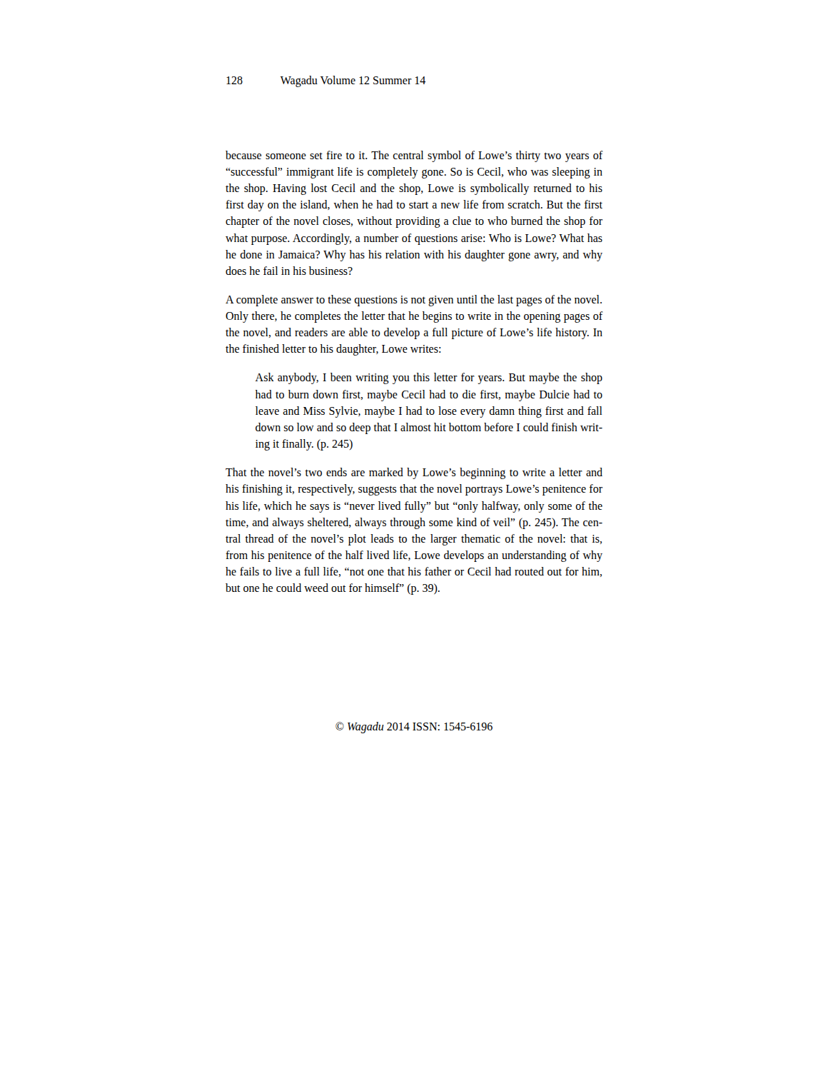128 Wagadu Volume 12 Summer 14
because someone set fire to it. The central symbol of Lowe’s thirty two years of “successful” immigrant life is completely gone. So is Cecil, who was sleeping in the shop. Having lost Cecil and the shop, Lowe is symbolically returned to his first day on the island, when he had to start a new life from scratch. But the first chapter of the novel closes, without providing a clue to who burned the shop for what purpose. Accordingly, a number of questions arise: Who is Lowe? What has he done in Jamaica? Why has his relation with his daughter gone awry, and why does he fail in his business?
A complete answer to these questions is not given until the last pages of the novel. Only there, he completes the letter that he begins to write in the opening pages of the novel, and readers are able to develop a full picture of Lowe’s life history. In the finished letter to his daughter, Lowe writes:
Ask anybody, I been writing you this letter for years. But maybe the shop had to burn down first, maybe Cecil had to die first, maybe Dulcie had to leave and Miss Sylvie, maybe I had to lose every damn thing first and fall down so low and so deep that I almost hit bottom before I could finish writing it finally. (p. 245)
That the novel’s two ends are marked by Lowe’s beginning to write a letter and his finishing it, respectively, suggests that the novel portrays Lowe’s penitence for his life, which he says is “never lived fully” but “only halfway, only some of the time, and always sheltered, always through some kind of veil” (p. 245). The central thread of the novel’s plot leads to the larger thematic of the novel: that is, from his penitence of the half lived life, Lowe develops an understanding of why he fails to live a full life, “not one that his father or Cecil had routed out for him, but one he could weed out for himself” (p. 39).
© Wagadu 2014 ISSN: 1545-6196